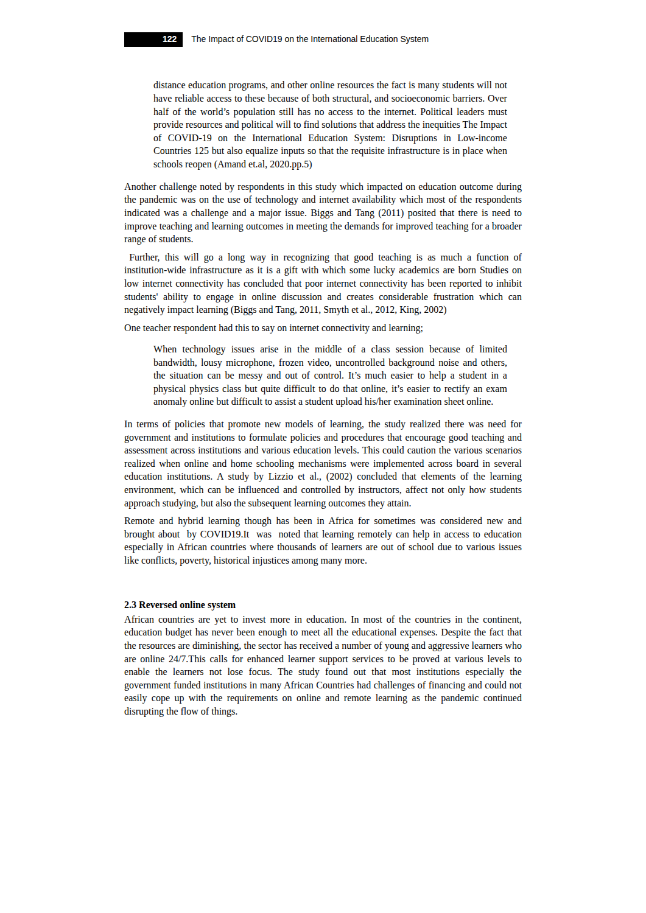122
The Impact of COVID19 on the International Education System
distance education programs, and other online resources the fact is many students will not have reliable access to these because of both structural, and socioeconomic barriers. Over half of the world’s population still has no access to the internet. Political leaders must provide resources and political will to find solutions that address the inequities The Impact of COVID-19 on the International Education System: Disruptions in Low-income Countries 125 but also equalize inputs so that the requisite infrastructure is in place when schools reopen (Amand et.al, 2020.pp.5)
Another challenge noted by respondents in this study which impacted on education outcome during the pandemic was on the use of technology and internet availability which most of the respondents indicated was a challenge and a major issue. Biggs and Tang (2011) posited that there is need to improve teaching and learning outcomes in meeting the demands for improved teaching for a broader range of students.
Further, this will go a long way in recognizing that good teaching is as much a function of institution-wide infrastructure as it is a gift with which some lucky academics are born Studies on low internet connectivity has concluded that poor internet connectivity has been reported to inhibit students' ability to engage in online discussion and creates considerable frustration which can negatively impact learning (Biggs and Tang, 2011, Smyth et al., 2012, King, 2002)
One teacher respondent had this to say on internet connectivity and learning;
When technology issues arise in the middle of a class session because of limited bandwidth, lousy microphone, frozen video, uncontrolled background noise and others, the situation can be messy and out of control. It’s much easier to help a student in a physical physics class but quite difficult to do that online, it’s easier to rectify an exam anomaly online but difficult to assist a student upload his/her examination sheet online.
In terms of policies that promote new models of learning, the study realized there was need for government and institutions to formulate policies and procedures that encourage good teaching and assessment across institutions and various education levels. This could caution the various scenarios realized when online and home schooling mechanisms were implemented across board in several education institutions. A study by Lizzio et al., (2002) concluded that elements of the learning environment, which can be influenced and controlled by instructors, affect not only how students approach studying, but also the subsequent learning outcomes they attain.
Remote and hybrid learning though has been in Africa for sometimes was considered new and brought about by COVID19.It was noted that learning remotely can help in access to education especially in African countries where thousands of learners are out of school due to various issues like conflicts, poverty, historical injustices among many more.
2.3 Reversed online system
African countries are yet to invest more in education. In most of the countries in the continent, education budget has never been enough to meet all the educational expenses. Despite the fact that the resources are diminishing, the sector has received a number of young and aggressive learners who are online 24/7.This calls for enhanced learner support services to be proved at various levels to enable the learners not lose focus. The study found out that most institutions especially the government funded institutions in many African Countries had challenges of financing and could not easily cope up with the requirements on online and remote learning as the pandemic continued disrupting the flow of things.